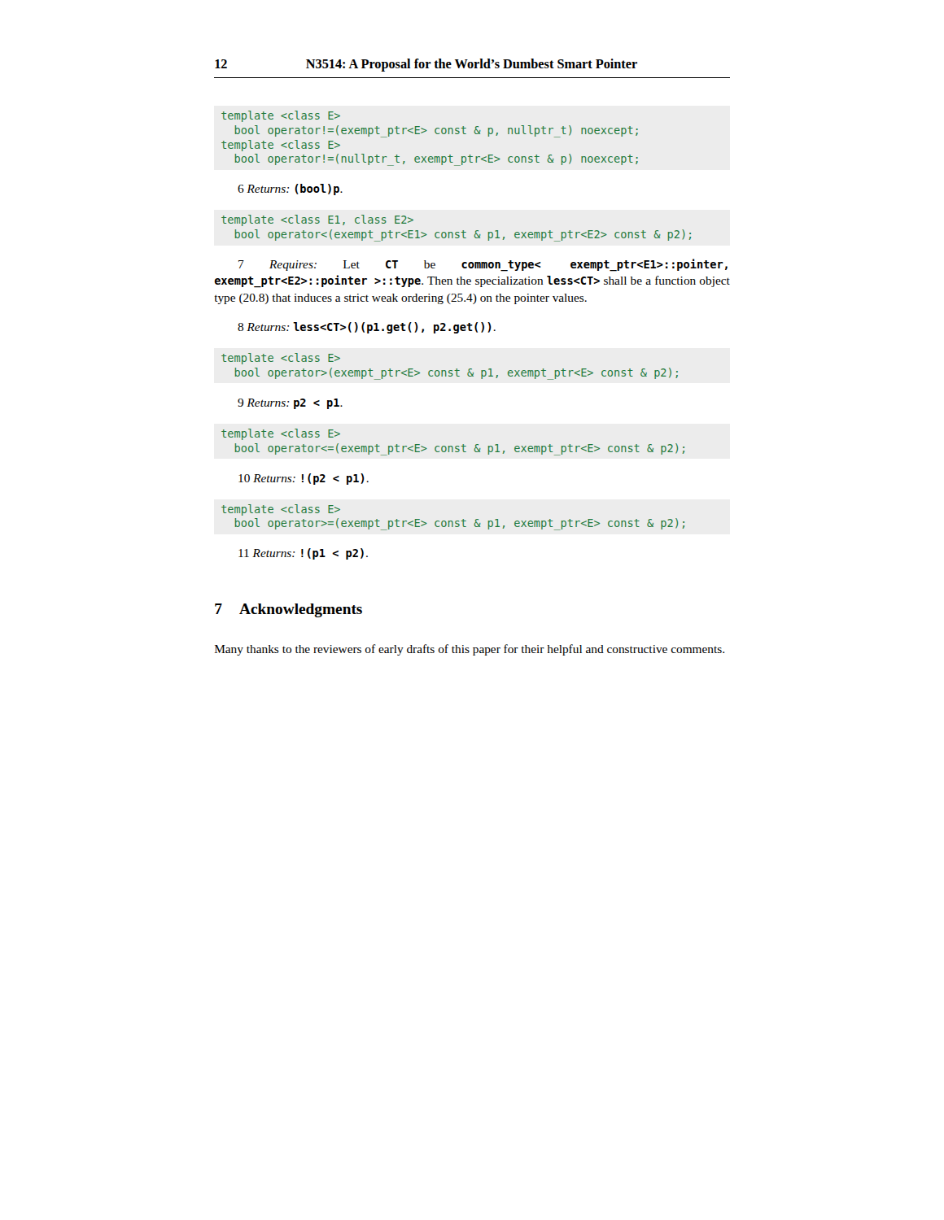12 N3514: A Proposal for the World’s Dumbest Smart Pointer
template <class E>
  bool operator!=(exempt_ptr<E> const & p, nullptr_t) noexcept;
template <class E>
  bool operator!=(nullptr_t, exempt_ptr<E> const & p) noexcept;
6 Returns: (bool)p.
template <class E1, class E2>
  bool operator<(exempt_ptr<E1> const & p1, exempt_ptr<E2> const & p2);
7 Requires: Let CT be common_type< exempt_ptr<E1>::pointer, exempt_ptr<E2>::pointer >::type. Then the specialization less<CT> shall be a function object type (20.8) that induces a strict weak ordering (25.4) on the pointer values.
8 Returns: less<CT>()(p1.get(), p2.get()).
template <class E>
  bool operator>(exempt_ptr<E> const & p1, exempt_ptr<E> const & p2);
9 Returns: p2 < p1.
template <class E>
  bool operator<=(exempt_ptr<E> const & p1, exempt_ptr<E> const & p2);
10 Returns: !(p2 < p1).
template <class E>
  bool operator>=(exempt_ptr<E> const & p1, exempt_ptr<E> const & p2);
11 Returns: !(p1 < p2).
7 Acknowledgments
Many thanks to the reviewers of early drafts of this paper for their helpful and constructive comments.